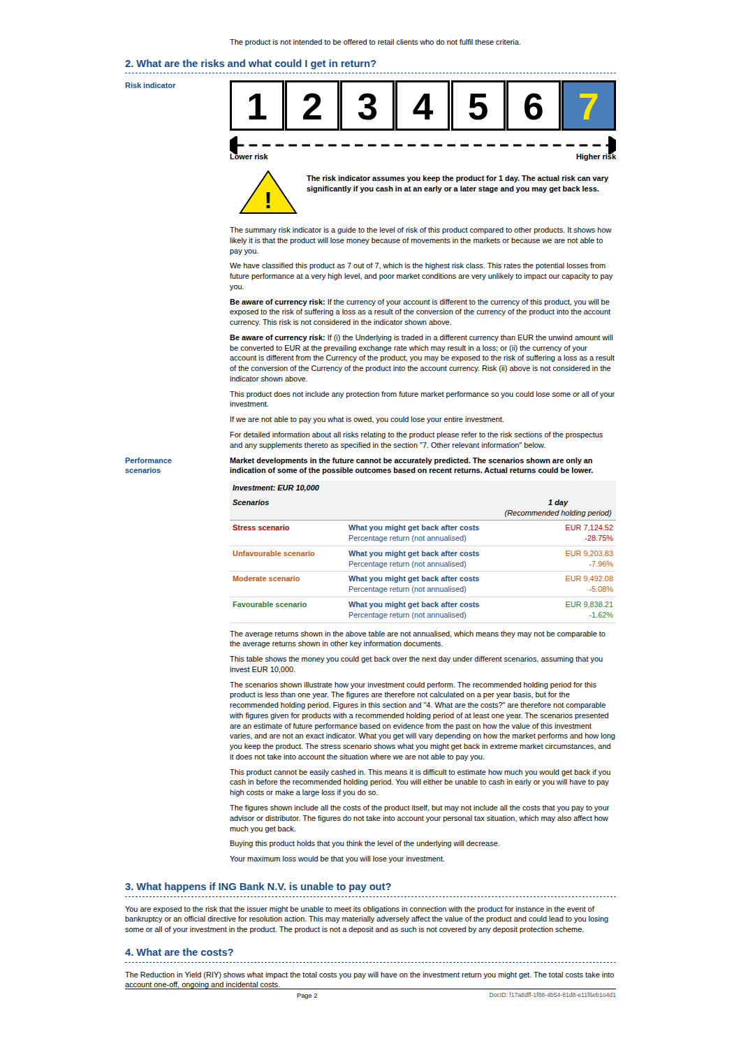The product is not intended to be offered to retail clients who do not fulfil these criteria.
2. What are the risks and what could I get in return?
Risk indicator
1
2
3
4
5
6
7
Lower risk Higher risk
!
The risk indicator assumes you keep the product for 1 day. The actual risk can vary significantly if you cash in at an early or a later stage and you may get back less.
The summary risk indicator is a guide to the level of risk of this product compared to other products. It shows how likely it is that the product will lose money because of movements in the markets or because we are not able to pay you.
We have classified this product as 7 out of 7, which is the highest risk class. This rates the potential losses from future performance at a very high level, and poor market conditions are very unlikely to impact our capacity to pay you.
Be aware of currency risk: If the currency of your account is different to the currency of this product, you will be exposed to the risk of suffering a loss as a result of the conversion of the currency of the product into the account currency. This risk is not considered in the indicator shown above.
Be aware of currency risk: If (i) the Underlying is traded in a different currency than EUR the unwind amount will be converted to EUR at the prevailing exchange rate which may result in a loss; or (ii) the currency of your account is different from the Currency of the product, you may be exposed to the risk of suffering a loss as a result of the conversion of the Currency of the product into the account currency. Risk (ii) above is not considered in the indicator shown above.
This product does not include any protection from future market performance so you could lose some or all of your investment.
If we are not able to pay you what is owed, you could lose your entire investment.
For detailed information about all risks relating to the product please refer to the risk sections of the prospectus and any supplements thereto as specified in the section "7. Other relevant information" below.
Performance
scenarios
Market developments in the future cannot be accurately predicted. The scenarios shown are only an indication of some of the possible outcomes based on recent returns. Actual returns could be lower.
| Investment: EUR 10,000 |
| Scenarios | | 1 day (Recommended holding period) |
| Stress scenario | What you might get back after costs Percentage return (not annualised) | EUR 7,124.52 -28.75% |
| Unfavourable scenario | What you might get back after costs Percentage return (not annualised) | EUR 9,203.83 -7.96% |
| Moderate scenario | What you might get back after costs Percentage return (not annualised) | EUR 9,492.08 -5.08% |
| Favourable scenario | What you might get back after costs Percentage return (not annualised) | EUR 9,838.21 -1.62% |
The average returns shown in the above table are not annualised, which means they may not be comparable to the average returns shown in other key information documents.
This table shows the money you could get back over the next day under different scenarios, assuming that you invest EUR 10,000.
The scenarios shown illustrate how your investment could perform. The recommended holding period for this product is less than one year. The figures are therefore not calculated on a per year basis, but for the recommended holding period. Figures in this section and "4. What are the costs?" are therefore not comparable with figures given for products with a recommended holding period of at least one year. The scenarios presented are an estimate of future performance based on evidence from the past on how the value of this investment varies, and are not an exact indicator. What you get will vary depending on how the market performs and how long you keep the product. The stress scenario shows what you might get back in extreme market circumstances, and it does not take into account the situation where we are not able to pay you.
This product cannot be easily cashed in. This means it is difficult to estimate how much you would get back if you cash in before the recommended holding period. You will either be unable to cash in early or you will have to pay high costs or make a large loss if you do so.
The figures shown include all the costs of the product itself, but may not include all the costs that you pay to your advisor or distributor. The figures do not take into account your personal tax situation, which may also affect how much you get back.
Buying this product holds that you think the level of the underlying will decrease.
Your maximum loss would be that you will lose your investment.
3. What happens if ING Bank N.V. is unable to pay out?
You are exposed to the risk that the issuer might be unable to meet its obligations in connection with the product for instance in the event of bankruptcy or an official directive for resolution action. This may materially adversely affect the value of the product and could lead to you losing some or all of your investment in the product. The product is not a deposit and as such is not covered by any deposit protection scheme.
4. What are the costs?
The Reduction in Yield (RIY) shows what impact the total costs you pay will have on the investment return you might get. The total costs take into account one-off, ongoing and incidental costs.
Page 2 DocID: f17a8dff-1f88-4b54-81d8-e11f6eb1o4d1